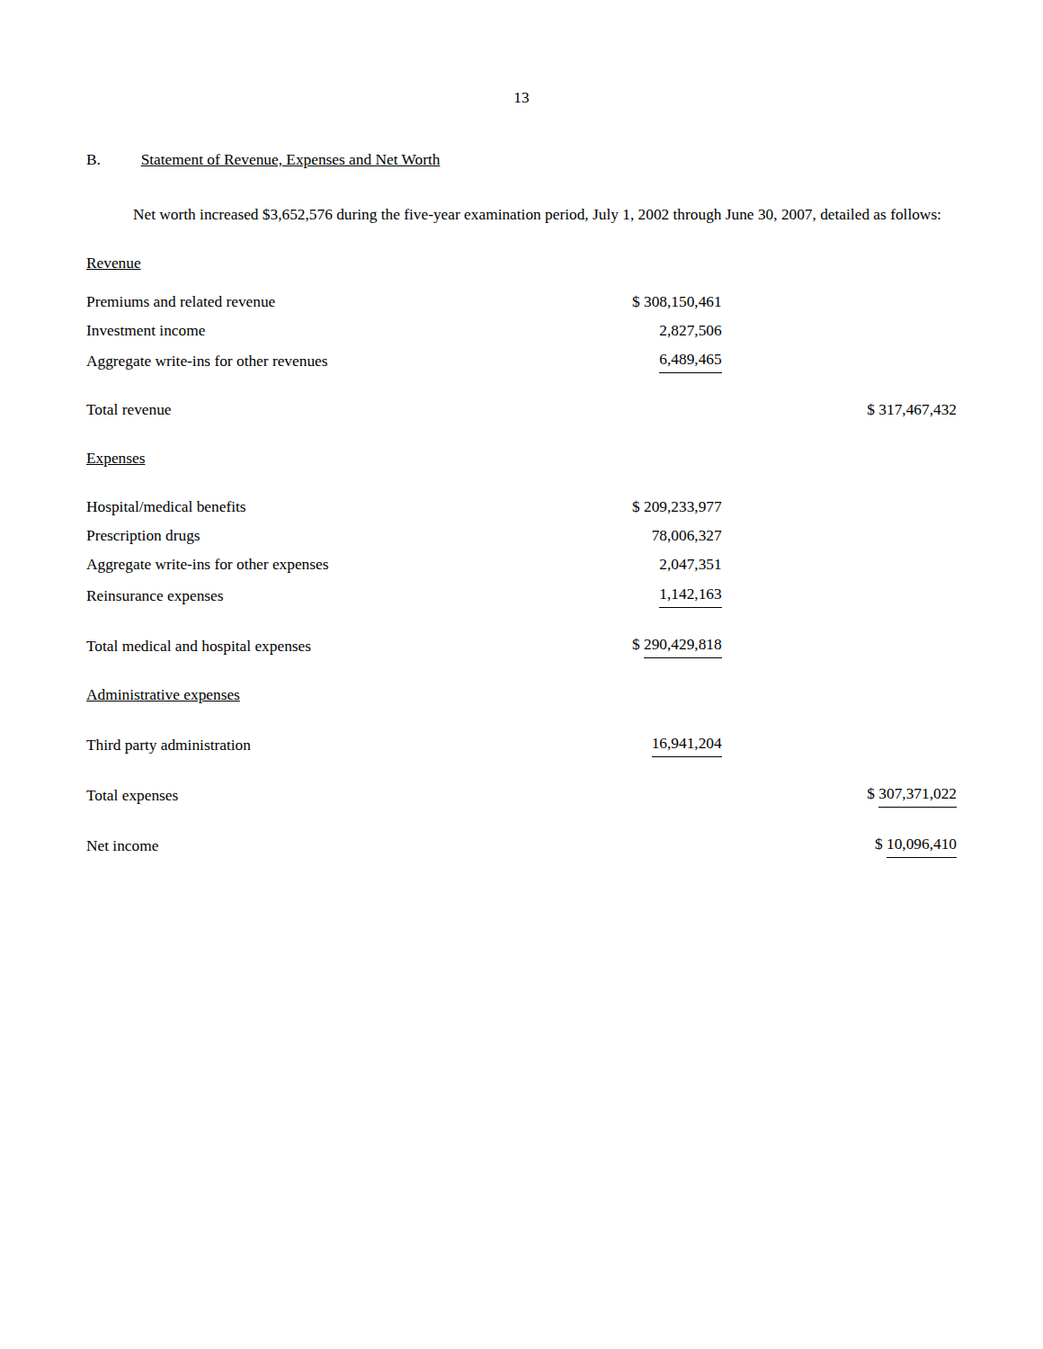13
B. Statement of Revenue, Expenses and Net Worth
Net worth increased $3,652,576 during the five-year examination period, July 1, 2002 through June 30, 2007, detailed as follows:
Revenue
| Premiums and related revenue | $ 308,150,461 | |
| Investment income | 2,827,506 | |
| Aggregate write-ins for other revenues | 6,489,465 | |
| Total revenue | | $ 317,467,432 |
| Expenses | | |
| Hospital/medical benefits | $ 209,233,977 | |
| Prescription drugs | 78,006,327 | |
| Aggregate write-ins for other expenses | 2,047,351 | |
| Reinsurance expenses | 1,142,163 | |
| Total medical and hospital expenses | $ 290,429,818 | |
| Administrative expenses | | |
| Third party administration | 16,941,204 | |
| Total expenses | | $ 307,371,022 |
| Net income | | $ 10,096,410 |